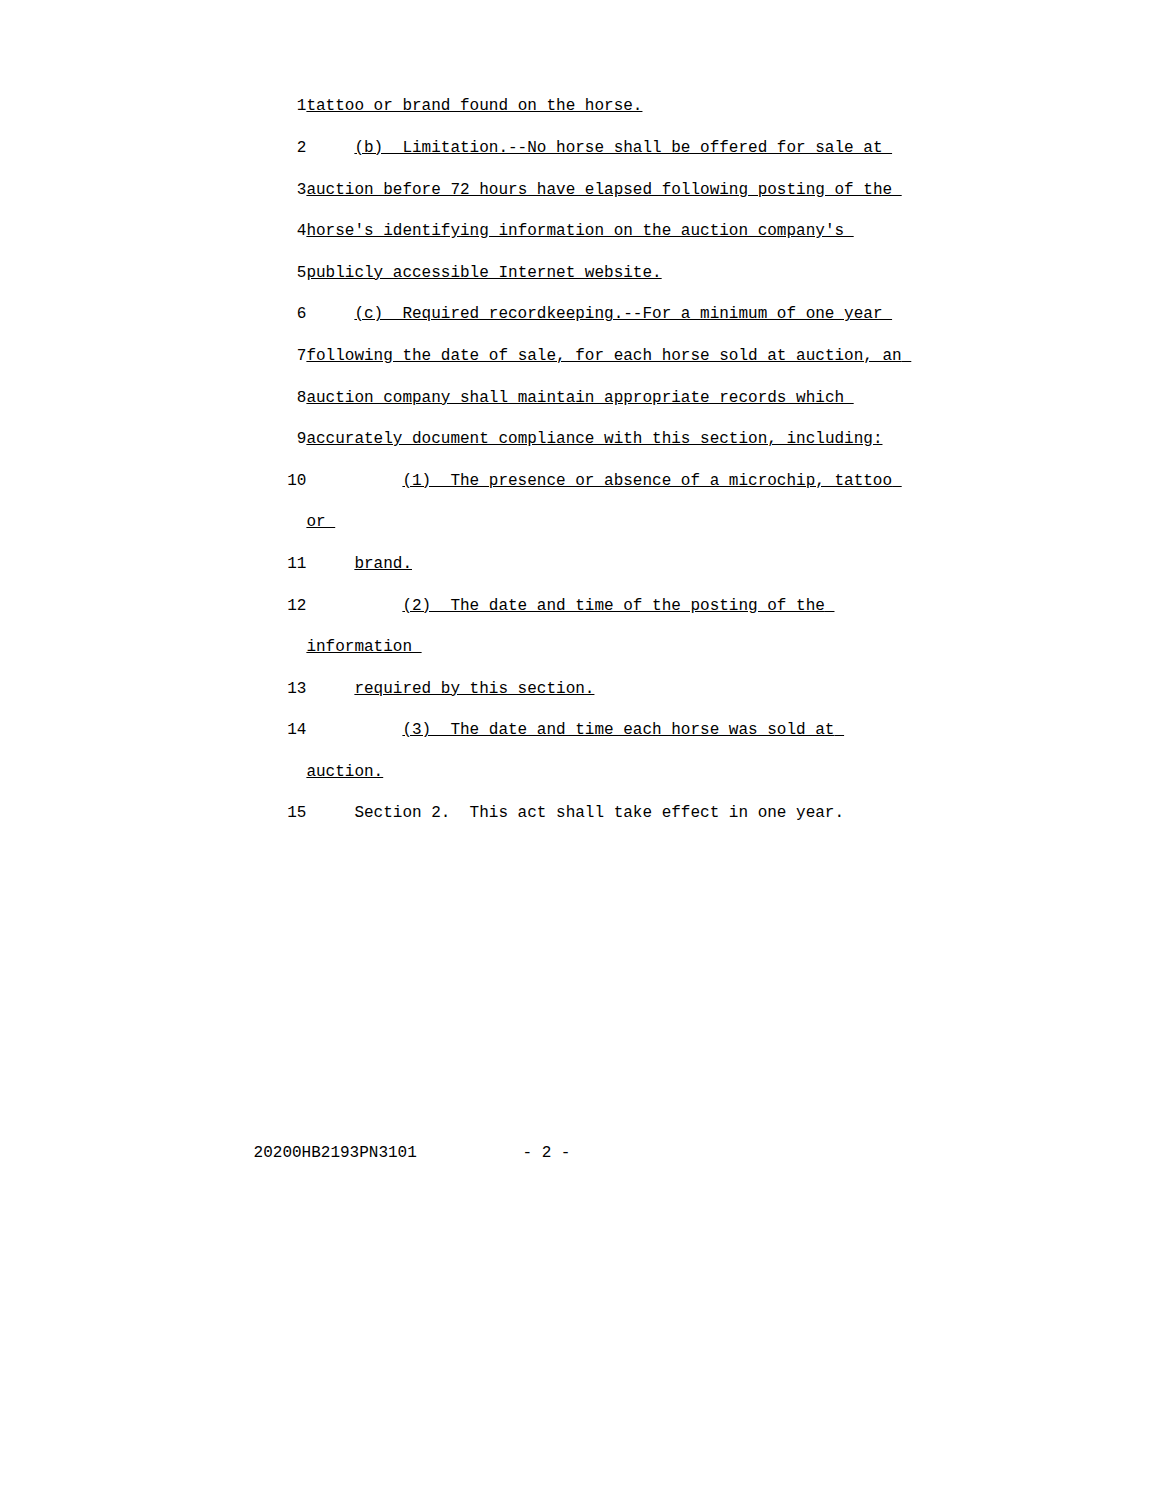| 1 | tattoo or brand found on the horse. |
| 2 | (b) Limitation.--No horse shall be offered for sale at |
| 3 | auction before 72 hours have elapsed following posting of the |
| 4 | horse's identifying information on the auction company's |
| 5 | publicly accessible Internet website. |
| 6 | (c) Required recordkeeping.--For a minimum of one year |
| 7 | following the date of sale, for each horse sold at auction, an |
| 8 | auction company shall maintain appropriate records which |
| 9 | accurately document compliance with this section, including: |
| 10 | (1) The presence or absence of a microchip, tattoo or |
| 11 | brand. |
| 12 | (2) The date and time of the posting of the information |
| 13 | required by this section. |
| 14 | (3) The date and time each horse was sold at auction. |
| 15 | Section 2. This act shall take effect in one year. |
20200HB2193PN3101 - 2 -